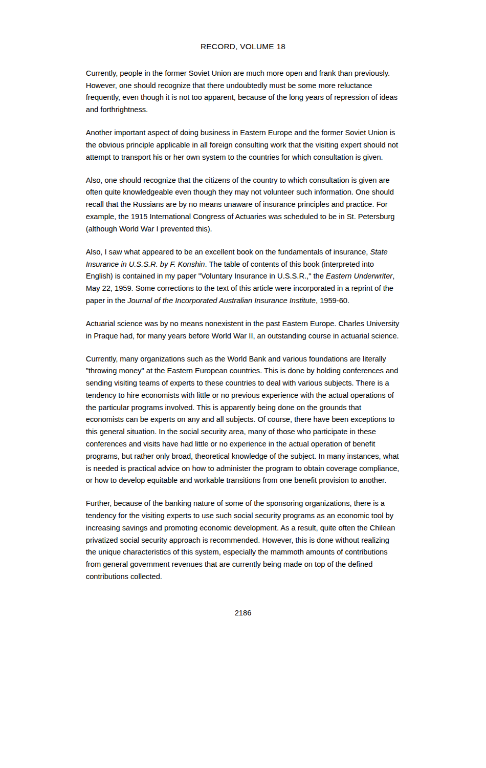RECORD, VOLUME 18
Currently, people in the former Soviet Union are much more open and frank than previously. However, one should recognize that there undoubtedly must be some more reluctance frequently, even though it is not too apparent, because of the long years of repression of ideas and forthrightness.
Another important aspect of doing business in Eastern Europe and the former Soviet Union is the obvious principle applicable in all foreign consulting work that the visiting expert should not attempt to transport his or her own system to the countries for which consultation is given.
Also, one should recognize that the citizens of the country to which consultation is given are often quite knowledgeable even though they may not volunteer such information. One should recall that the Russians are by no means unaware of insurance principles and practice. For example, the 1915 International Congress of Actuaries was scheduled to be in St. Petersburg (although World War I prevented this).
Also, I saw what appeared to be an excellent book on the fundamentals of insurance, State Insurance in U.S.S.R. by F. Konshin. The table of contents of this book (interpreted into English) is contained in my paper "Voluntary Insurance in U.S.S.R.," the Eastern Underwriter, May 22, 1959. Some corrections to the text of this article were incorporated in a reprint of the paper in the Journal of the Incorporated Australian Insurance Institute, 1959-60.
Actuarial science was by no means nonexistent in the past Eastern Europe. Charles University in Praque had, for many years before World War II, an outstanding course in actuarial science.
Currently, many organizations such as the World Bank and various foundations are literally "throwing money" at the Eastern European countries. This is done by holding conferences and sending visiting teams of experts to these countries to deal with various subjects. There is a tendency to hire economists with little or no previous experience with the actual operations of the particular programs involved. This is apparently being done on the grounds that economists can be experts on any and all subjects. Of course, there have been exceptions to this general situation. In the social security area, many of those who participate in these conferences and visits have had little or no experience in the actual operation of benefit programs, but rather only broad, theoretical knowledge of the subject. In many instances, what is needed is practical advice on how to administer the program to obtain coverage compliance, or how to develop equitable and workable transitions from one benefit provision to another.
Further, because of the banking nature of some of the sponsoring organizations, there is a tendency for the visiting experts to use such social security programs as an economic tool by increasing savings and promoting economic development. As a result, quite often the Chilean privatized social security approach is recommended. However, this is done without realizing the unique characteristics of this system, especially the mammoth amounts of contributions from general government revenues that are currently being made on top of the defined contributions collected.
2186